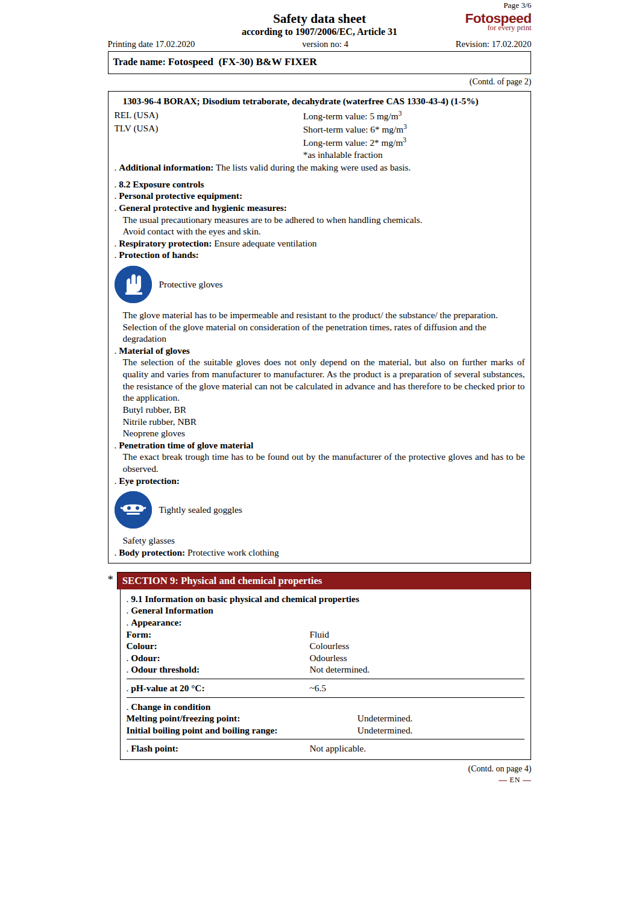Page 3/6
Safety data sheet
according to 1907/2006/EC, Article 31
Fotospeed
for every print
Printing date 17.02.2020 version no: 4 Revision: 17.02.2020
Trade name: Fotospeed (FX-30) B&W FIXER
(Contd. of page 2)
1303-96-4 BORAX; Disodium tetraborate, decahydrate (waterfree CAS 1330-43-4) (1-5%)
| REL (USA) | Long-term value: 5 mg/m 3 |
| TLV (USA) | Short-term value: 6* mg/m 3 Long-term value: 2* mg/m 3 *as inhalable fraction |
Additional information: The lists valid during the making were used as basis.
8.2 Exposure controls
Personal protective equipment:
General protective and hygienic measures:
The usual precautionary measures are to be adhered to when handling chemicals.
Avoid contact with the eyes and skin.
Respiratory protection: Ensure adequate ventilation
Protection of hands:
Protective gloves
The glove material has to be impermeable and resistant to the product/ the substance/ the preparation.
Selection of the glove material on consideration of the penetration times, rates of diffusion and the degradation
Material of gloves
The selection of the suitable gloves does not only depend on the material, but also on further marks of quality and varies from manufacturer to manufacturer. As the product is a preparation of several substances, the resistance of the glove material can not be calculated in advance and has therefore to be checked prior to the application.
Butyl rubber, BR
Nitrile rubber, NBR
Neoprene gloves
Penetration time of glove material
The exact break trough time has to be found out by the manufacturer of the protective gloves and has to be observed.
Eye protection:
Tightly sealed goggles
Safety glasses
Body protection: Protective work clothing
*
SECTION 9: Physical and chemical properties
9.1 Information on basic physical and chemical properties
General Information
Appearance:
| Form: | Fluid |
| Colour: | Colourless |
| Odour: | Odourless |
| Odour threshold: | Not determined. |
| pH-value at 20 °C: | ~6.5 |
Change in condition
| Melting point/freezing point: | Undetermined. |
| Initial boiling point and boiling range: | Undetermined. |
| Flash point: | Not applicable. |
(Contd. on page 4) EN